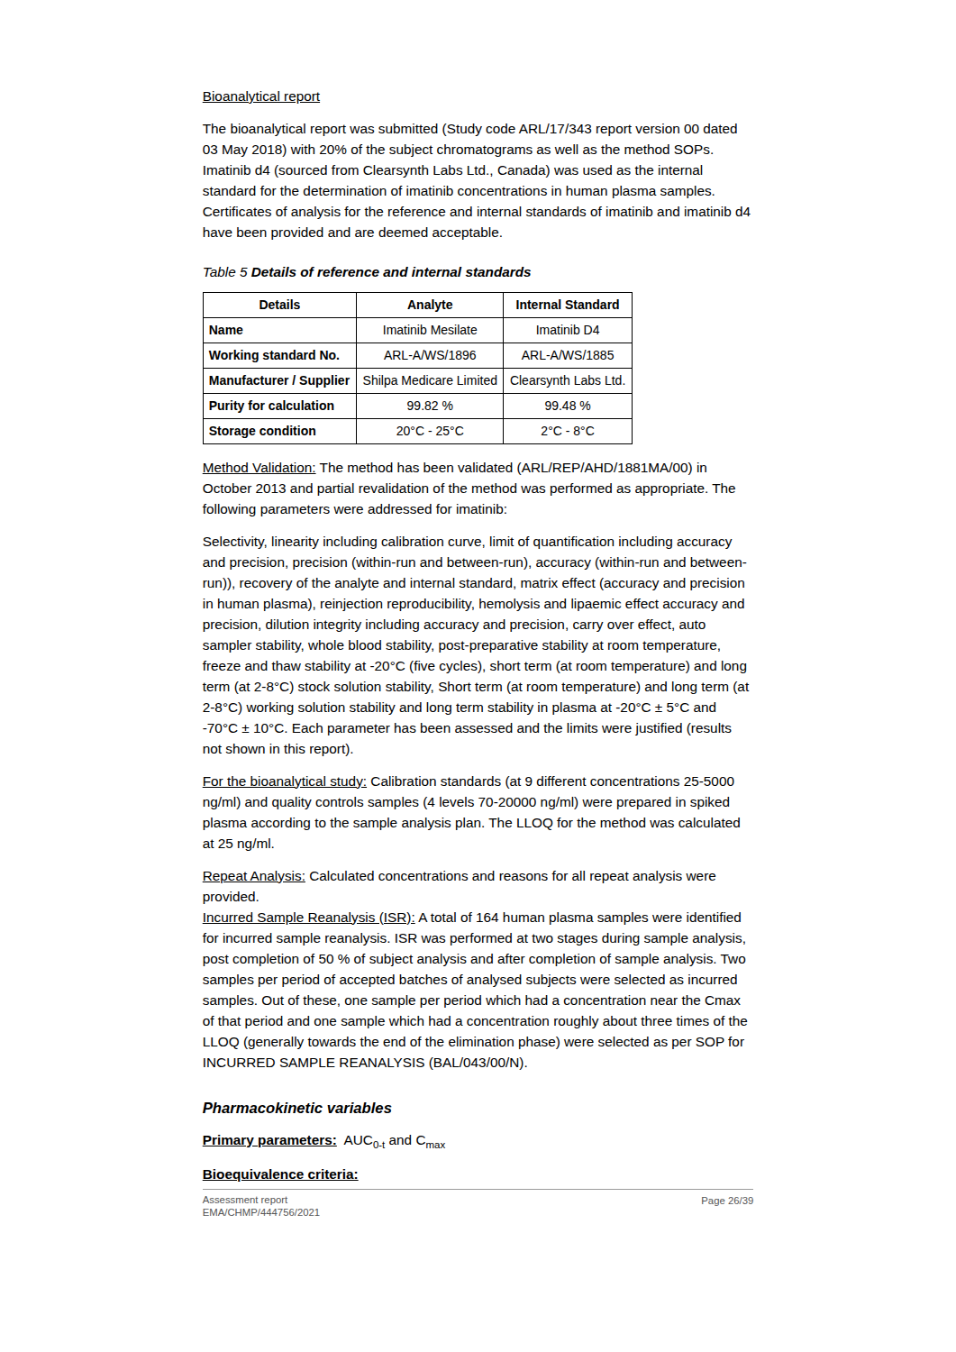Bioanalytical report
The bioanalytical report was submitted (Study code ARL/17/343 report version 00 dated 03 May 2018) with 20% of the subject chromatograms as well as the method SOPs. Imatinib d4 (sourced from Clearsynth Labs Ltd., Canada) was used as the internal standard for the determination of imatinib concentrations in human plasma samples. Certificates of analysis for the reference and internal standards of imatinib and imatinib d4 have been provided and are deemed acceptable.
Table 5 Details of reference and internal standards
| Details | Analyte | Internal Standard |
| --- | --- | --- |
| Name | Imatinib Mesilate | Imatinib D4 |
| Working standard No. | ARL-A/WS/1896 | ARL-A/WS/1885 |
| Manufacturer / Supplier | Shilpa Medicare Limited | Clearsynth Labs Ltd. |
| Purity for calculation | 99.82 % | 99.48 % |
| Storage condition | 20°C - 25°C | 2°C - 8°C |
Method Validation: The method has been validated (ARL/REP/AHD/1881MA/00) in October 2013 and partial revalidation of the method was performed as appropriate. The following parameters were addressed for imatinib:
Selectivity, linearity including calibration curve, limit of quantification including accuracy and precision, precision (within-run and between-run), accuracy (within-run and between-run)), recovery of the analyte and internal standard, matrix effect (accuracy and precision in human plasma), reinjection reproducibility, hemolysis and lipaemic effect accuracy and precision, dilution integrity including accuracy and precision, carry over effect, auto sampler stability, whole blood stability, post-preparative stability at room temperature, freeze and thaw stability at -20°C (five cycles), short term (at room temperature) and long term (at 2-8°C) stock solution stability, Short term (at room temperature) and long term (at 2-8°C) working solution stability and long term stability in plasma at -20°C ± 5°C and -70°C ± 10°C. Each parameter has been assessed and the limits were justified (results not shown in this report).
For the bioanalytical study: Calibration standards (at 9 different concentrations 25-5000 ng/ml) and quality controls samples (4 levels 70-20000 ng/ml) were prepared in spiked plasma according to the sample analysis plan. The LLOQ for the method was calculated at 25 ng/ml.
Repeat Analysis: Calculated concentrations and reasons for all repeat analysis were provided.
Incurred Sample Reanalysis (ISR): A total of 164 human plasma samples were identified for incurred sample reanalysis. ISR was performed at two stages during sample analysis, post completion of 50 % of subject analysis and after completion of sample analysis. Two samples per period of accepted batches of analysed subjects were selected as incurred samples. Out of these, one sample per period which had a concentration near the Cmax of that period and one sample which had a concentration roughly about three times of the LLOQ (generally towards the end of the elimination phase) were selected as per SOP for INCURRED SAMPLE REANALYSIS (BAL/043/00/N).
Pharmacokinetic variables
Primary parameters: AUC0-t and Cmax
Bioequivalence criteria:
Assessment report
EMA/CHMP/444756/2021
Page 26/39